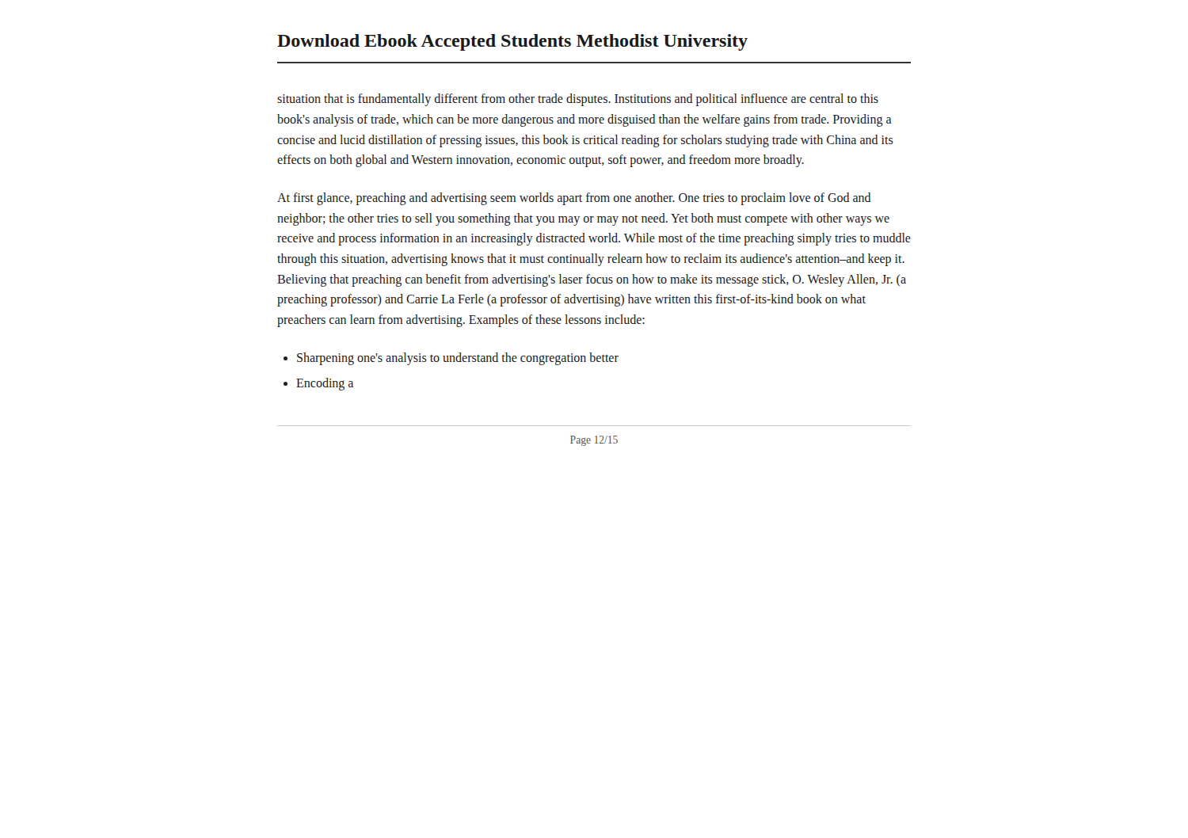Download Ebook Accepted Students Methodist University
situation that is fundamentally different from other trade disputes. Institutions and political influence are central to this book's analysis of trade, which can be more dangerous and more disguised than the welfare gains from trade. Providing a concise and lucid distillation of pressing issues, this book is critical reading for scholars studying trade with China and its effects on both global and Western innovation, economic output, soft power, and freedom more broadly.
At first glance, preaching and advertising seem worlds apart from one another. One tries to proclaim love of God and neighbor; the other tries to sell you something that you may or may not need. Yet both must compete with other ways we receive and process information in an increasingly distracted world. While most of the time preaching simply tries to muddle through this situation, advertising knows that it must continually relearn how to reclaim its audience's attention–and keep it. Believing that preaching can benefit from advertising's laser focus on how to make its message stick, O. Wesley Allen, Jr. (a preaching professor) and Carrie La Ferle (a professor of advertising) have written this first-of-its-kind book on what preachers can learn from advertising. Examples of these lessons include:
Sharpening one's analysis to understand the congregation better
Encoding a
Page 12/15